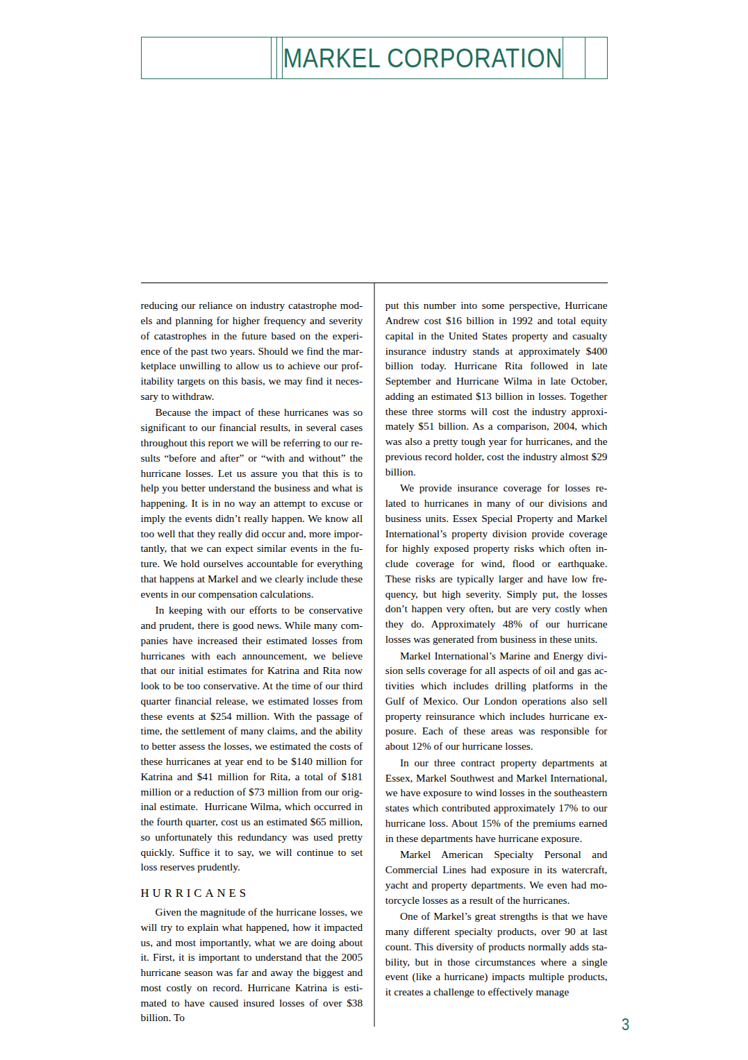MARKEL CORPORATION
reducing our reliance on industry catastrophe models and planning for higher frequency and severity of catastrophes in the future based on the experience of the past two years. Should we find the marketplace unwilling to allow us to achieve our profitability targets on this basis, we may find it necessary to withdraw.
Because the impact of these hurricanes was so significant to our financial results, in several cases throughout this report we will be referring to our results “before and after” or “with and without” the hurricane losses. Let us assure you that this is to help you better understand the business and what is happening. It is in no way an attempt to excuse or imply the events didn’t really happen. We know all too well that they really did occur and, more importantly, that we can expect similar events in the future. We hold ourselves accountable for everything that happens at Markel and we clearly include these events in our compensation calculations.
In keeping with our efforts to be conservative and prudent, there is good news. While many companies have increased their estimated losses from hurricanes with each announcement, we believe that our initial estimates for Katrina and Rita now look to be too conservative. At the time of our third quarter financial release, we estimated losses from these events at $254 million. With the passage of time, the settlement of many claims, and the ability to better assess the losses, we estimated the costs of these hurricanes at year end to be $140 million for Katrina and $41 million for Rita, a total of $181 million or a reduction of $73 million from our original estimate. Hurricane Wilma, which occurred in the fourth quarter, cost us an estimated $65 million, so unfortunately this redundancy was used pretty quickly. Suffice it to say, we will continue to set loss reserves prudently.
HURRICANES
Given the magnitude of the hurricane losses, we will try to explain what happened, how it impacted us, and most importantly, what we are doing about it. First, it is important to understand that the 2005 hurricane season was far and away the biggest and most costly on record. Hurricane Katrina is estimated to have caused insured losses of over $38 billion. To
put this number into some perspective, Hurricane Andrew cost $16 billion in 1992 and total equity capital in the United States property and casualty insurance industry stands at approximately $400 billion today. Hurricane Rita followed in late September and Hurricane Wilma in late October, adding an estimated $13 billion in losses. Together these three storms will cost the industry approximately $51 billion. As a comparison, 2004, which was also a pretty tough year for hurricanes, and the previous record holder, cost the industry almost $29 billion.
We provide insurance coverage for losses related to hurricanes in many of our divisions and business units. Essex Special Property and Markel International’s property division provide coverage for highly exposed property risks which often include coverage for wind, flood or earthquake. These risks are typically larger and have low frequency, but high severity. Simply put, the losses don’t happen very often, but are very costly when they do. Approximately 48% of our hurricane losses was generated from business in these units.
Markel International’s Marine and Energy division sells coverage for all aspects of oil and gas activities which includes drilling platforms in the Gulf of Mexico. Our London operations also sell property reinsurance which includes hurricane exposure. Each of these areas was responsible for about 12% of our hurricane losses.
In our three contract property departments at Essex, Markel Southwest and Markel International, we have exposure to wind losses in the southeastern states which contributed approximately 17% to our hurricane loss. About 15% of the premiums earned in these departments have hurricane exposure.
Markel American Specialty Personal and Commercial Lines had exposure in its watercraft, yacht and property departments. We even had motorcycle losses as a result of the hurricanes.
One of Markel’s great strengths is that we have many different specialty products, over 90 at last count. This diversity of products normally adds stability, but in those circumstances where a single event (like a hurricane) impacts multiple products, it creates a challenge to effectively manage
3